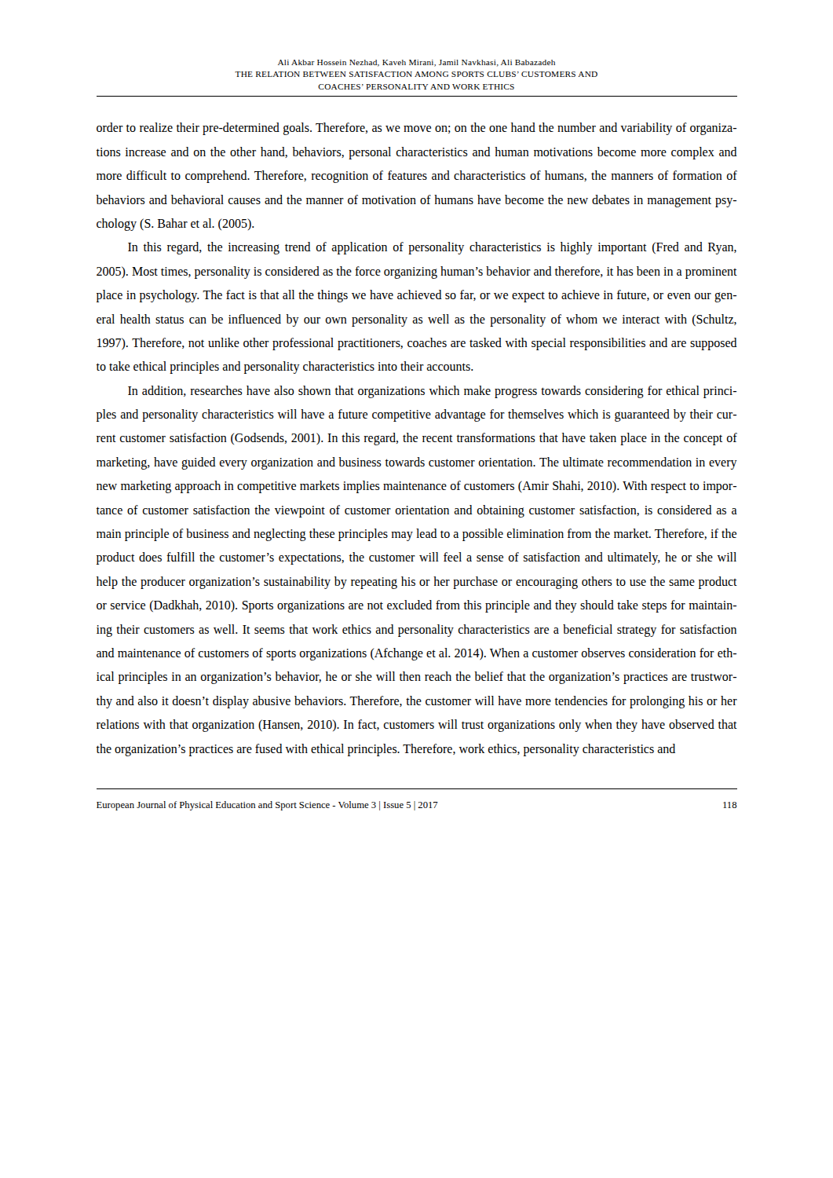Ali Akbar Hossein Nezhad, Kaveh Mirani, Jamil Navkhasi, Ali Babazadeh
THE RELATION BETWEEN SATISFACTION AMONG SPORTS CLUBS’ CUSTOMERS AND
COACHES’ PERSONALITY AND WORK ETHICS
order to realize their pre-determined goals. Therefore, as we move on; on the one hand the number and variability of organizations increase and on the other hand, behaviors, personal characteristics and human motivations become more complex and more difficult to comprehend. Therefore, recognition of features and characteristics of humans, the manners of formation of behaviors and behavioral causes and the manner of motivation of humans have become the new debates in management psychology (S. Bahar et al. (2005).
In this regard, the increasing trend of application of personality characteristics is highly important (Fred and Ryan, 2005). Most times, personality is considered as the force organizing human’s behavior and therefore, it has been in a prominent place in psychology. The fact is that all the things we have achieved so far, or we expect to achieve in future, or even our general health status can be influenced by our own personality as well as the personality of whom we interact with (Schultz, 1997). Therefore, not unlike other professional practitioners, coaches are tasked with special responsibilities and are supposed to take ethical principles and personality characteristics into their accounts.
In addition, researches have also shown that organizations which make progress towards considering for ethical principles and personality characteristics will have a future competitive advantage for themselves which is guaranteed by their current customer satisfaction (Godsends, 2001). In this regard, the recent transformations that have taken place in the concept of marketing, have guided every organization and business towards customer orientation. The ultimate recommendation in every new marketing approach in competitive markets implies maintenance of customers (Amir Shahi, 2010). With respect to importance of customer satisfaction the viewpoint of customer orientation and obtaining customer satisfaction, is considered as a main principle of business and neglecting these principles may lead to a possible elimination from the market. Therefore, if the product does fulfill the customer’s expectations, the customer will feel a sense of satisfaction and ultimately, he or she will help the producer organization’s sustainability by repeating his or her purchase or encouraging others to use the same product or service (Dadkhah, 2010). Sports organizations are not excluded from this principle and they should take steps for maintaining their customers as well. It seems that work ethics and personality characteristics are a beneficial strategy for satisfaction and maintenance of customers of sports organizations (Afchange et al. 2014). When a customer observes consideration for ethical principles in an organization’s behavior, he or she will then reach the belief that the organization’s practices are trustworthy and also it doesn’t display abusive behaviors. Therefore, the customer will have more tendencies for prolonging his or her relations with that organization (Hansen, 2010). In fact, customers will trust organizations only when they have observed that the organization’s practices are fused with ethical principles. Therefore, work ethics, personality characteristics and
European Journal of Physical Education and Sport Science - Volume 3 | Issue 5 | 2017 118